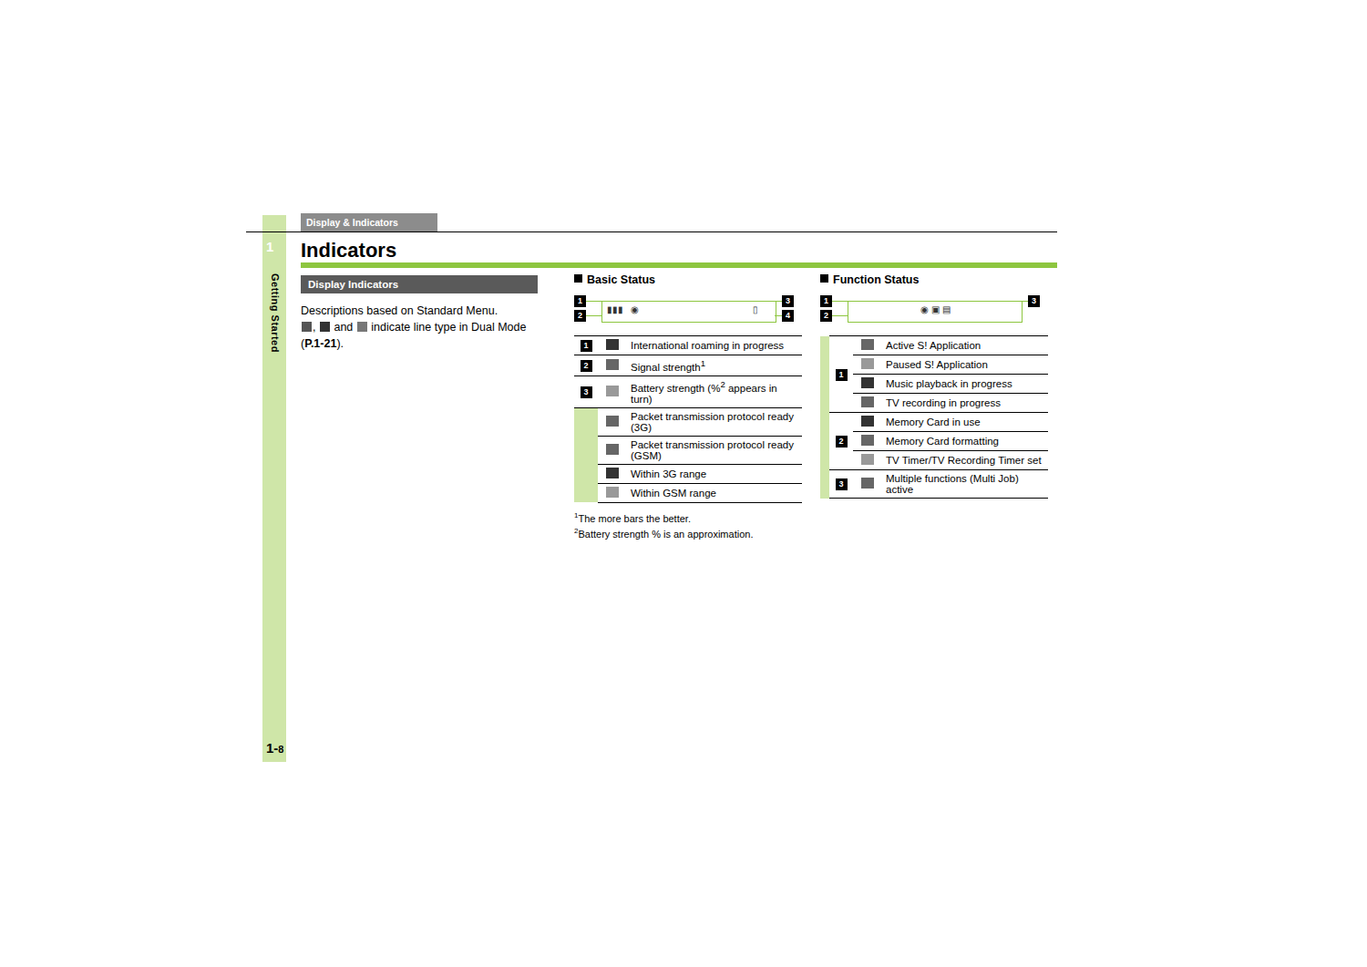1
Getting Started
Display & Indicators
Indicators
Display Indicators
Descriptions based on Standard Menu.
, and indicate line type in Dual Mode (P.1-21).
Basic Status
1
2
3
4
▮▮▮
◉
▯
| 1 | | International roaming in progress |
| 2 | | Signal strength 1 |
| 3 | | Battery strength (% 2 appears in turn) |
| | | Packet transmission protocol ready (3G) |
| | Packet transmission protocol ready (GSM) |
| | Within 3G range |
| | Within GSM range |
1The more bars the better.
2Battery strength % is an approximation.
Function Status
1
2
3
◉ ▣ ▤
| | 1 | | Active S! Application |
| | Paused S! Application |
| | Music playback in progress |
| | TV recording in progress |
| | 2 | | Memory Card in use |
| | Memory Card formatting |
| | TV Timer/TV Recording Timer set |
| | 3 | | Multiple functions (Multi Job) active |
1-8